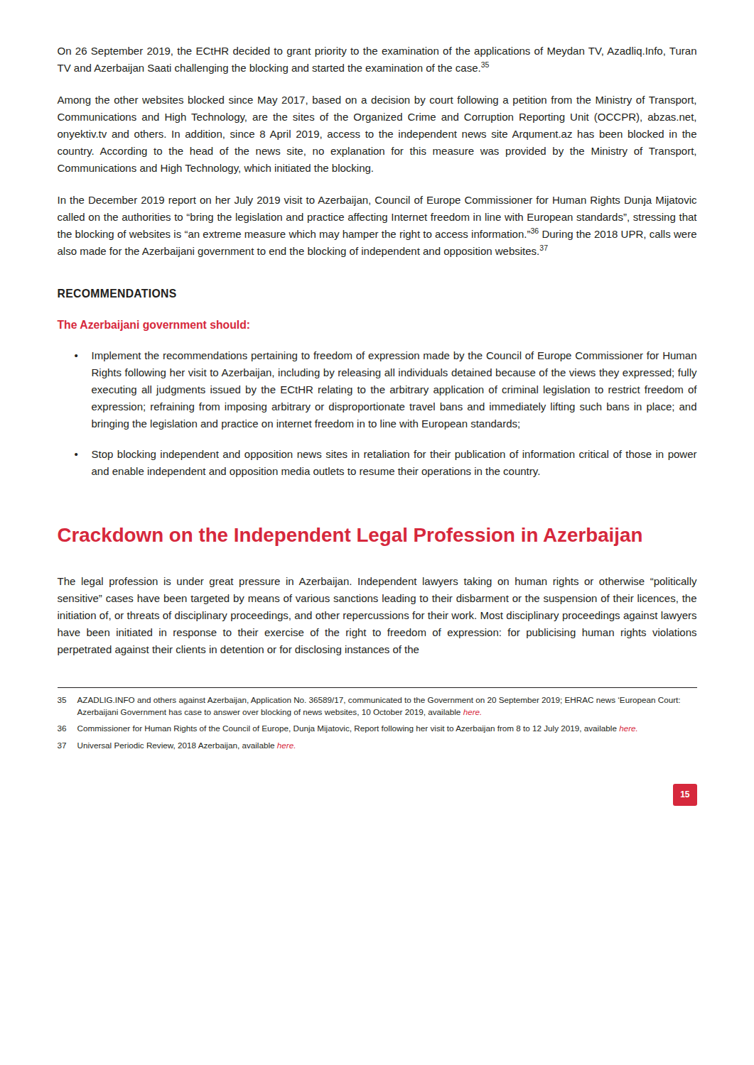On 26 September 2019, the ECtHR decided to grant priority to the examination of the applications of Meydan TV, Azadliq.Info, Turan TV and Azerbaijan Saati challenging the blocking and started the examination of the case.35
Among the other websites blocked since May 2017, based on a decision by court following a petition from the Ministry of Transport, Communications and High Technology, are the sites of the Organized Crime and Corruption Reporting Unit (OCCPR), abzas.net, onyektiv.tv and others. In addition, since 8 April 2019, access to the independent news site Arqument.az has been blocked in the country. According to the head of the news site, no explanation for this measure was provided by the Ministry of Transport, Communications and High Technology, which initiated the blocking.
In the December 2019 report on her July 2019 visit to Azerbaijan, Council of Europe Commissioner for Human Rights Dunja Mijatovic called on the authorities to “bring the legislation and practice affecting Internet freedom in line with European standards”, stressing that the blocking of websites is “an extreme measure which may hamper the right to access information.”36 During the 2018 UPR, calls were also made for the Azerbaijani government to end the blocking of independent and opposition websites.37
RECOMMENDATIONS
The Azerbaijani government should:
Implement the recommendations pertaining to freedom of expression made by the Council of Europe Commissioner for Human Rights following her visit to Azerbaijan, including by releasing all individuals detained because of the views they expressed; fully executing all judgments issued by the ECtHR relating to the arbitrary application of criminal legislation to restrict freedom of expression; refraining from imposing arbitrary or disproportionate travel bans and immediately lifting such bans in place; and bringing the legislation and practice on internet freedom in to line with European standards;
Stop blocking independent and opposition news sites in retaliation for their publication of information critical of those in power and enable independent and opposition media outlets to resume their operations in the country.
Crackdown on the Independent Legal Profession in Azerbaijan
The legal profession is under great pressure in Azerbaijan. Independent lawyers taking on human rights or otherwise “politically sensitive” cases have been targeted by means of various sanctions leading to their disbarment or the suspension of their licences, the initiation of, or threats of disciplinary proceedings, and other repercussions for their work. Most disciplinary proceedings against lawyers have been initiated in response to their exercise of the right to freedom of expression: for publicising human rights violations perpetrated against their clients in detention or for disclosing instances of the
35
AZADLIG.INFO and others against Azerbaijan, Application No. 36589/17, communicated to the Government on 20 September 2019; EHRAC news ‘European Court: Azerbaijani Government has case to answer over blocking of news websites, 10 October 2019, available here.
36
Commissioner for Human Rights of the Council of Europe, Dunja Mijatovic, Report following her visit to Azerbaijan from 8 to 12 July 2019, available here.
37
Universal Periodic Review, 2018 Azerbaijan, available here.
15